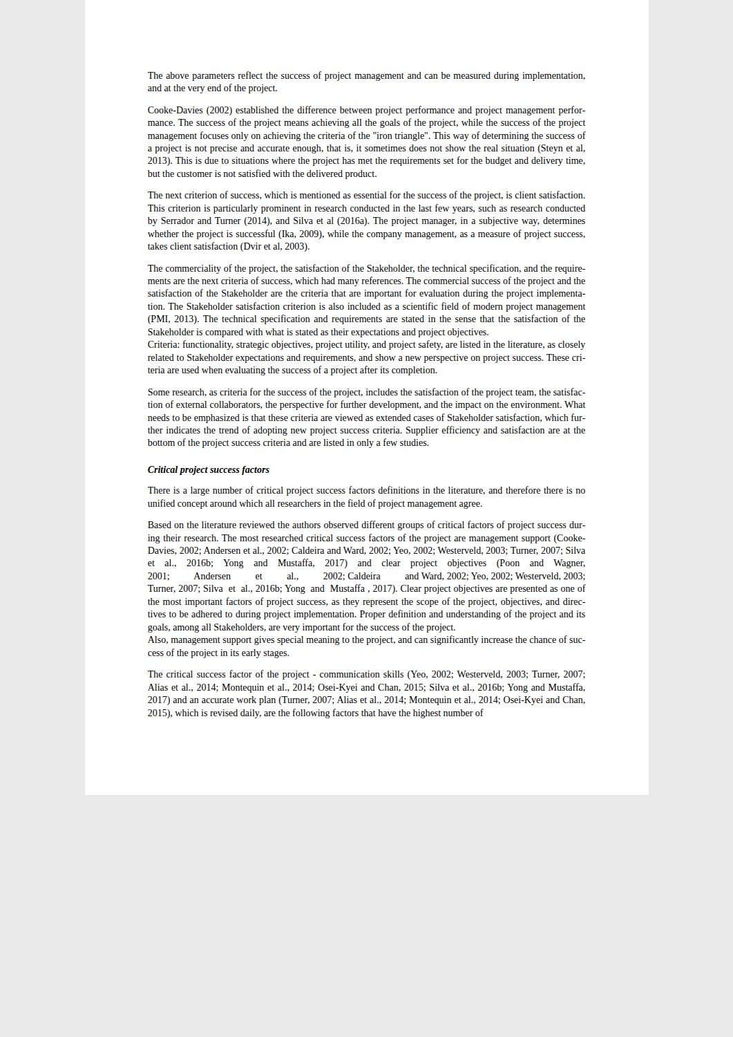The above parameters reflect the success of project management and can be measured during implementation, and at the very end of the project.
Cooke-Davies (2002) established the difference between project performance and project management performance. The success of the project means achieving all the goals of the project, while the success of the project management focuses only on achieving the criteria of the "iron triangle". This way of determining the success of a project is not precise and accurate enough, that is, it sometimes does not show the real situation (Steyn et al, 2013). This is due to situations where the project has met the requirements set for the budget and delivery time, but the customer is not satisfied with the delivered product.
The next criterion of success, which is mentioned as essential for the success of the project, is client satisfaction. This criterion is particularly prominent in research conducted in the last few years, such as research conducted by Serrador and Turner (2014), and Silva et al (2016a). The project manager, in a subjective way, determines whether the project is successful (Ika, 2009), while the company management, as a measure of project success, takes client satisfaction (Dvir et al, 2003).
The commerciality of the project, the satisfaction of the Stakeholder, the technical specification, and the requirements are the next criteria of success, which had many references. The commercial success of the project and the satisfaction of the Stakeholder are the criteria that are important for evaluation during the project implementation. The Stakeholder satisfaction criterion is also included as a scientific field of modern project management (PMI, 2013). The technical specification and requirements are stated in the sense that the satisfaction of the Stakeholder is compared with what is stated as their expectations and project objectives.
Criteria: functionality, strategic objectives, project utility, and project safety, are listed in the literature, as closely related to Stakeholder expectations and requirements, and show a new perspective on project success. These criteria are used when evaluating the success of a project after its completion.
Some research, as criteria for the success of the project, includes the satisfaction of the project team, the satisfaction of external collaborators, the perspective for further development, and the impact on the environment. What needs to be emphasized is that these criteria are viewed as extended cases of Stakeholder satisfaction, which further indicates the trend of adopting new project success criteria. Supplier efficiency and satisfaction are at the bottom of the project success criteria and are listed in only a few studies.
Critical project success factors
There is a large number of critical project success factors definitions in the literature, and therefore there is no unified concept around which all researchers in the field of project management agree.
Based on the literature reviewed the authors observed different groups of critical factors of project success during their research. The most researched critical success factors of the project are management support (Cooke-Davies, 2002; Andersen et al., 2002; Caldeira and Ward, 2002; Yeo, 2002; Westerveld, 2003; Turner, 2007; Silva et al., 2016b; Yong and Mustaffa, 2017) and clear project objectives (Poon and Wagner, 2001; Andersen et al., 2002; Caldeira and Ward, 2002; Yeo, 2002; Westerveld, 2003; Turner, 2007; Silva et al., 2016b; Yong and Mustaffa , 2017). Clear project objectives are presented as one of the most important factors of project success, as they represent the scope of the project, objectives, and directives to be adhered to during project implementation. Proper definition and understanding of the project and its goals, among all Stakeholders, are very important for the success of the project.
Also, management support gives special meaning to the project, and can significantly increase the chance of success of the project in its early stages.
The critical success factor of the project - communication skills (Yeo, 2002; Westerveld, 2003; Turner, 2007; Alias et al., 2014; Montequin et al., 2014; Osei-Kyei and Chan, 2015; Silva et al., 2016b; Yong and Mustaffa, 2017) and an accurate work plan (Turner, 2007; Alias et al., 2014; Montequin et al., 2014; Osei-Kyei and Chan, 2015), which is revised daily, are the following factors that have the highest number of